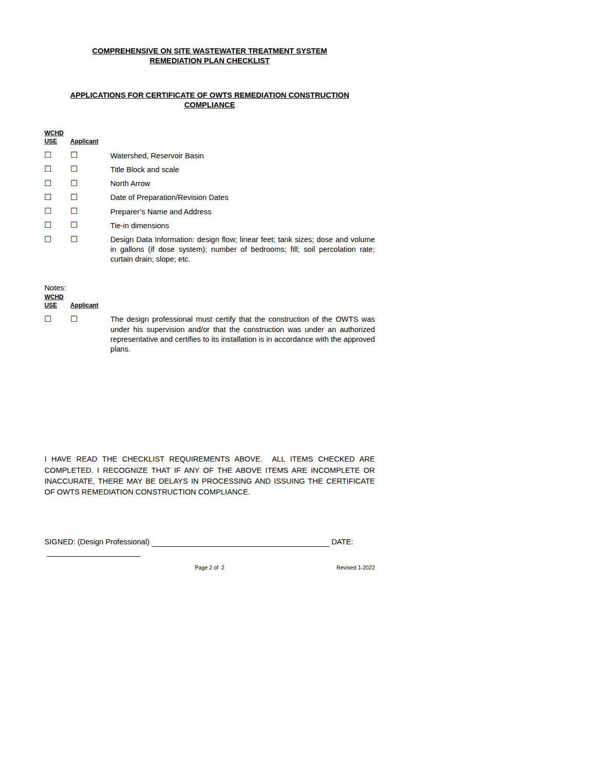COMPREHENSIVE ON SITE WASTEWATER TREATMENT SYSTEM
REMEDIATION PLAN CHECKLIST
APPLICATIONS FOR CERTIFICATE OF OWTS REMEDIATION CONSTRUCTION COMPLIANCE
| WCHD USE | Applicant | |
| --- | --- | --- |
| ☐ | ☐ | Watershed, Reservoir Basin |
| ☐ | ☐ | Title Block and scale |
| ☐ | ☐ | North Arrow |
| ☐ | ☐ | Date of Preparation/Revision Dates |
| ☐ | ☐ | Preparer’s Name and Address |
| ☐ | ☐ | Tie-in dimensions |
| ☐ | ☐ | Design Data Information: design flow; linear feet; tank sizes; dose and volume in gallons (if dose system); number of bedrooms; fill; soil percolation rate; curtain drain; slope; etc. |
Notes:
| WCHD USE | Applicant | |
| --- | --- | --- |
| ☐ | ☐ | The design professional must certify that the construction of the OWTS was under his supervision and/or that the construction was under an authorized representative and certifies to its installation is in accordance with the approved plans. |
I HAVE READ THE CHECKLIST REQUIREMENTS ABOVE. ALL ITEMS CHECKED ARE COMPLETED. I RECOGNIZE THAT IF ANY OF THE ABOVE ITEMS ARE INCOMPLETE OR INACCURATE, THERE MAY BE DELAYS IN PROCESSING AND ISSUING THE CERTIFICATE OF OWTS REMEDIATION CONSTRUCTION COMPLIANCE.
SIGNED: (Design Professional) DATE:
Page 2 of 2
Revised 1-2022